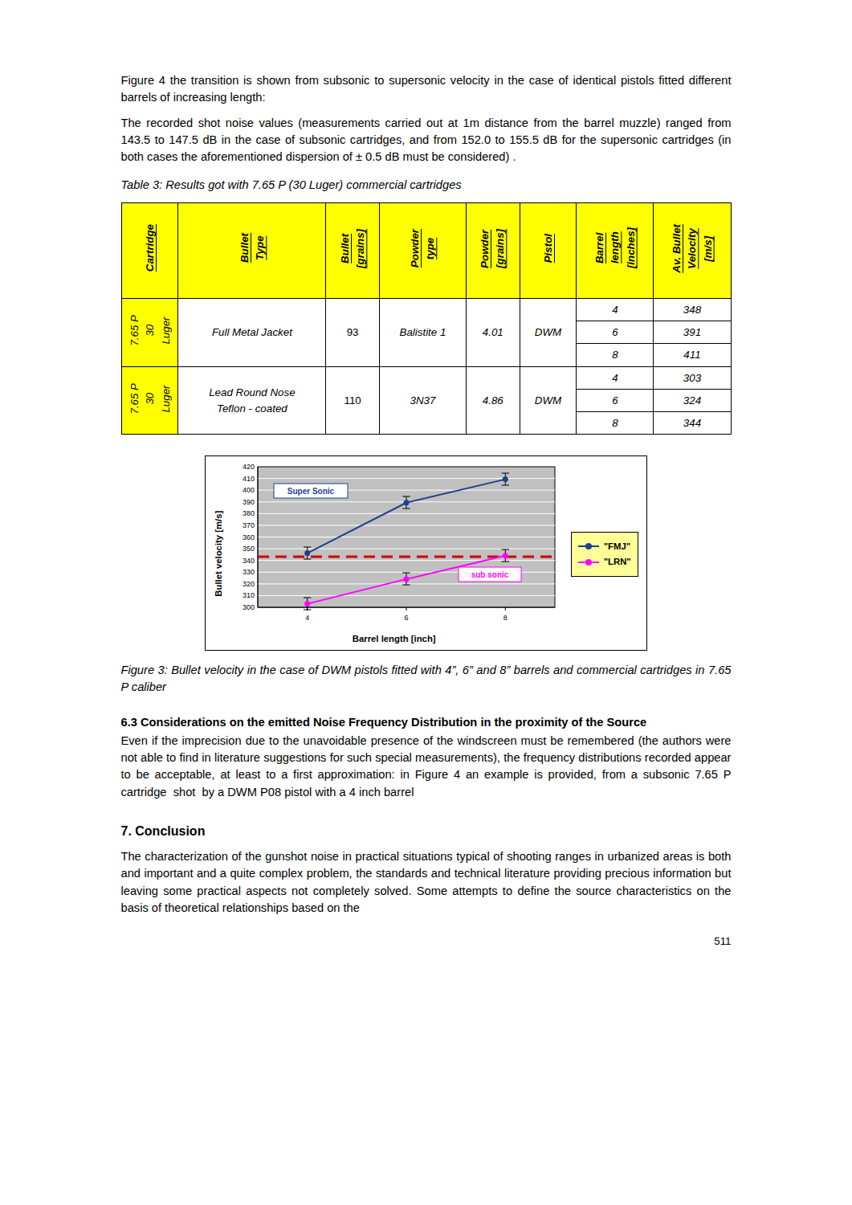Figure 4 the transition is shown from subsonic to supersonic velocity in the case of identical pistols fitted different barrels of increasing length:
The recorded shot noise values (measurements carried out at 1m distance from the barrel muzzle) ranged from 143.5 to 147.5 dB in the case of subsonic cartridges, and from 152.0 to 155.5 dB for the supersonic cartridges (in both cases the aforementioned dispersion of ± 0.5 dB must be considered) .
Table 3: Results got with 7.65 P (30 Luger) commercial cartridges
| Cartridge | Bullet Type | Bullet [grains] | Powder type | Powder [grains] | Pistol | Barrel length [inches] | Av. Bullet Velocity [m/s] |
| --- | --- | --- | --- | --- | --- | --- | --- |
| 7.65 P 30 Luger | Full Metal Jacket | 93 | Balistite 1 | 4.01 | DWM | 4 | 348 |
| 6 | 391 |
| 8 | 411 |
| 7.65 P 30 Luger | Lead Round Nose Teflon - coated | 110 | 3N37 | 4.86 | DWM | 4 | 303 |
| 6 | 324 |
| 8 | 344 |
Bullet velocity [m/s]
420 410 400 390 380 370 360 350 340 330 320 310 300 4 6 8 Super Sonic sub sonic
Barrel length [inch]
"FMJ"
"LRN"
Figure 3: Bullet velocity in the case of DWM pistols fitted with 4”, 6” and 8” barrels and commercial cartridges in 7.65 P caliber
6.3 Considerations on the emitted Noise Frequency Distribution in the proximity of the Source
Even if the imprecision due to the unavoidable presence of the windscreen must be remembered (the authors were not able to find in literature suggestions for such special measurements), the frequency distributions recorded appear to be acceptable, at least to a first approximation: in Figure 4 an example is provided, from a subsonic 7.65 P cartridge shot by a DWM P08 pistol with a 4 inch barrel
7. Conclusion
The characterization of the gunshot noise in practical situations typical of shooting ranges in urbanized areas is both and important and a quite complex problem, the standards and technical literature providing precious information but leaving some practical aspects not completely solved. Some attempts to define the source characteristics on the basis of theoretical relationships based on the
511